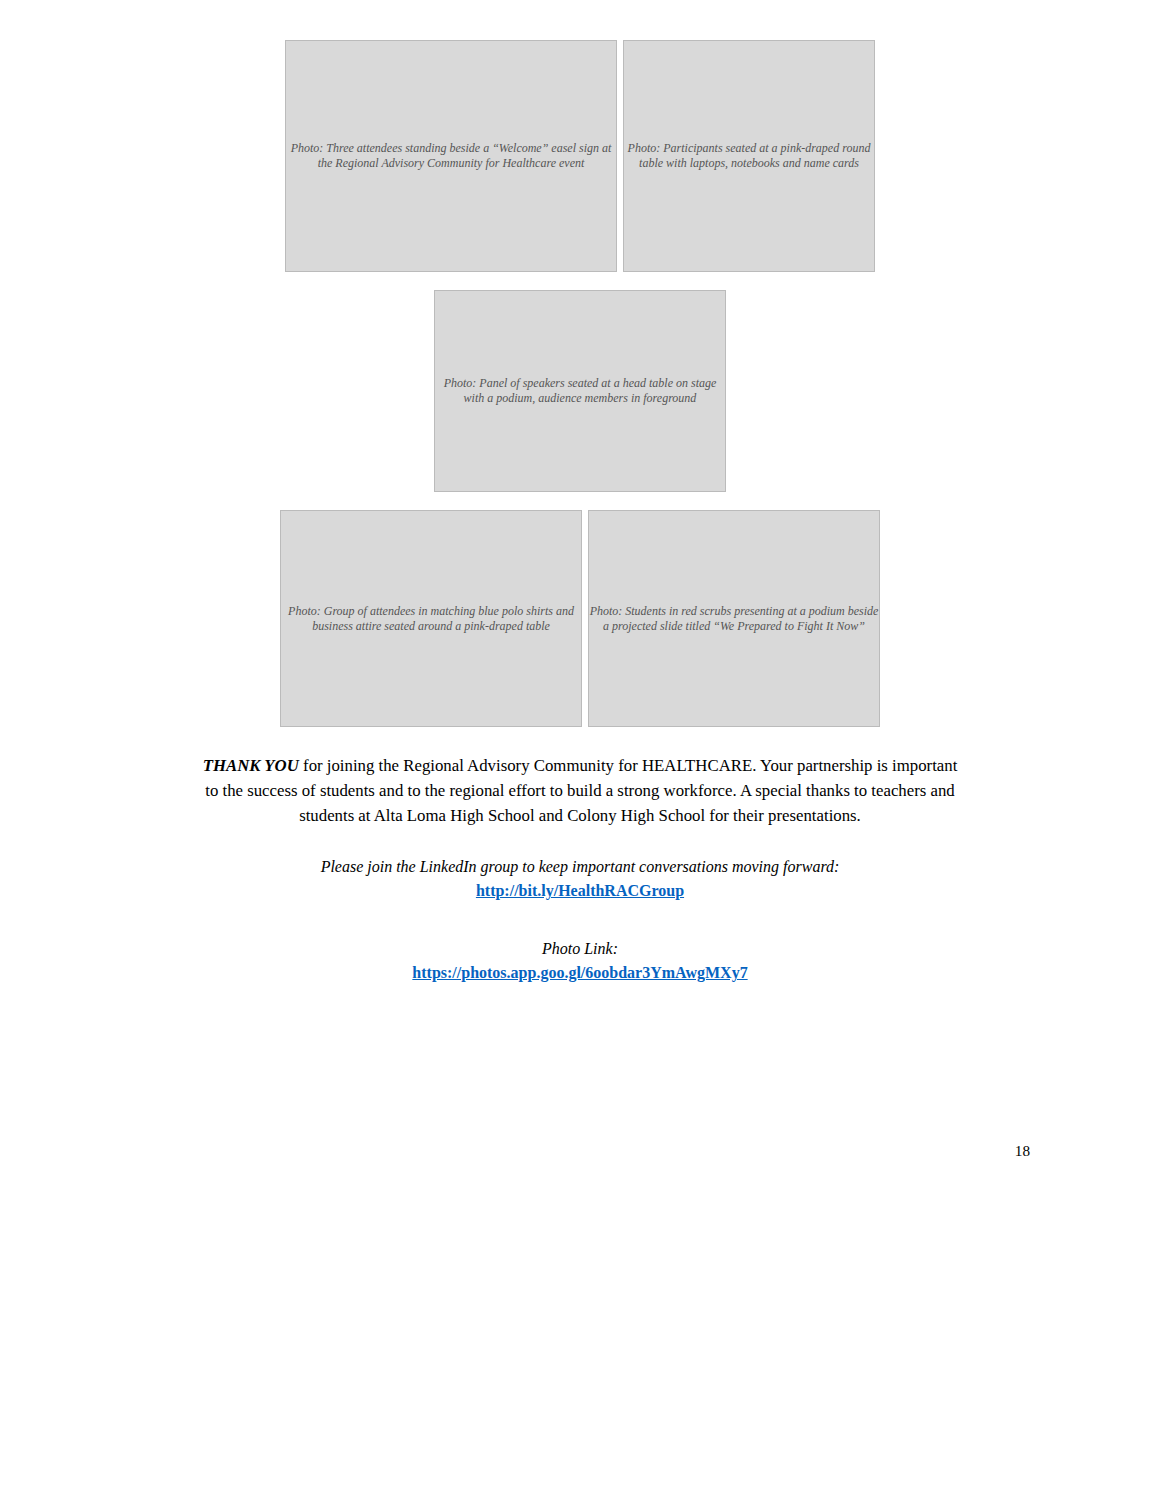Photo: Three attendees standing beside a “Welcome” easel sign at the Regional Advisory Community for Healthcare event
Photo: Participants seated at a pink-draped round table with laptops, notebooks and name cards
Photo: Panel of speakers seated at a head table on stage with a podium, audience members in foreground
Photo: Group of attendees in matching blue polo shirts and business attire seated around a pink-draped table
Photo: Students in red scrubs presenting at a podium beside a projected slide titled “We Prepared to Fight It Now”
THANK YOU for joining the Regional Advisory Community for HEALTHCARE. Your partnership is important to the success of students and to the regional effort to build a strong workforce. A special thanks to teachers and students at Alta Loma High School and Colony High School for their presentations.
Please join the LinkedIn group to keep important conversations moving forward:
http://bit.ly/HealthRACGroup
Photo Link:
https://photos.app.goo.gl/6oobdar3YmAwgMXy7
18